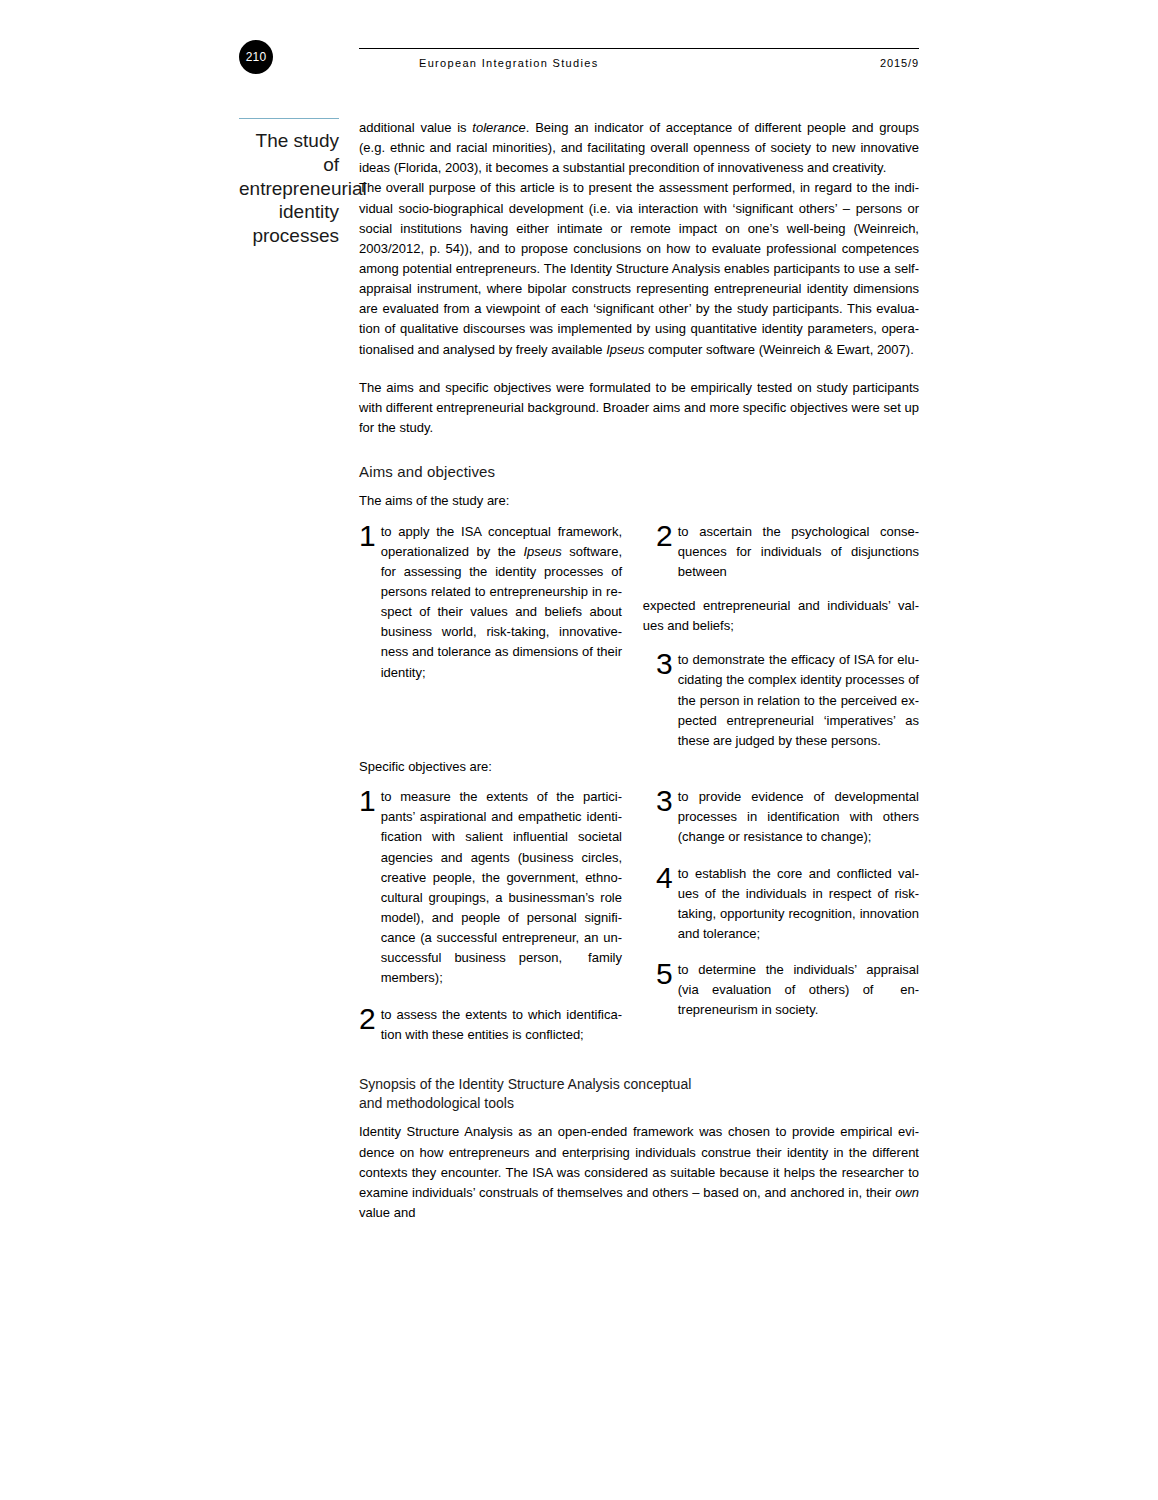210
European Integration Studies 2015/9
additional value is tolerance. Being an indicator of acceptance of different people and groups (e.g. ethnic and racial minorities), and facilitating overall openness of society to new innovative ideas (Florida, 2003), it becomes a substantial precondition of innovativeness and creativity.
The overall purpose of this article is to present the assessment performed, in regard to the individual socio-biographical development (i.e. via interaction with ‘significant others’ – persons or social institutions having either intimate or remote impact on one’s well-being (Weinreich, 2003/2012, p. 54)), and to propose conclusions on how to evaluate professional competences among potential entrepreneurs. The Identity Structure Analysis enables participants to use a self-appraisal instrument, where bipolar constructs representing entrepreneurial identity dimensions are evaluated from a viewpoint of each ‘significant other’ by the study participants. This evaluation of qualitative discourses was implemented by using quantitative identity parameters, operationalised and analysed by freely available Ipseus computer software (Weinreich & Ewart, 2007).
The study of entrepreneurial identity processes
The aims and specific objectives were formulated to be empirically tested on study participants with different entrepreneurial background. Broader aims and more specific objectives were set up for the study.
Aims and objectives
The aims of the study are:
1
to apply the ISA conceptual framework, operationalized by the Ipseus software, for assessing the identity processes of persons related to entrepreneurship in respect of their values and beliefs about business world, risk-taking, innovativeness and tolerance as dimensions of their identity;
2
to ascertain the psychological consequences for individuals of disjunctions between
0
expected entrepreneurial and individuals’ values and beliefs;
3
to demonstrate the efficacy of ISA for elucidating the complex identity processes of the person in relation to the perceived expected entrepreneurial ‘imperatives’ as these are judged by these persons.
Specific objectives are:
1
to measure the extents of the participants’ aspirational and empathetic identification with salient influential societal agencies and agents (business circles, creative people, the government, ethno-cultural groupings, a businessman’s role model), and people of personal significance (a successful entrepreneur, an unsuccessful business person, family members);
2
to assess the extents to which identification with these entities is conflicted;
3
to provide evidence of developmental processes in identification with others (change or resistance to change);
4
to establish the core and conflicted values of the individuals in respect of risk-taking, opportunity recognition, innovation and tolerance;
5
to determine the individuals’ appraisal (via evaluation of others) of entrepreneurism in society.
Synopsis of the Identity Structure Analysis conceptual
and methodological tools
Identity Structure Analysis as an open-ended framework was chosen to provide empirical evidence on how entrepreneurs and enterprising individuals construe their identity in the different contexts they encounter. The ISA was considered as suitable because it helps the researcher to examine individuals’ construals of themselves and others – based on, and anchored in, their own value and